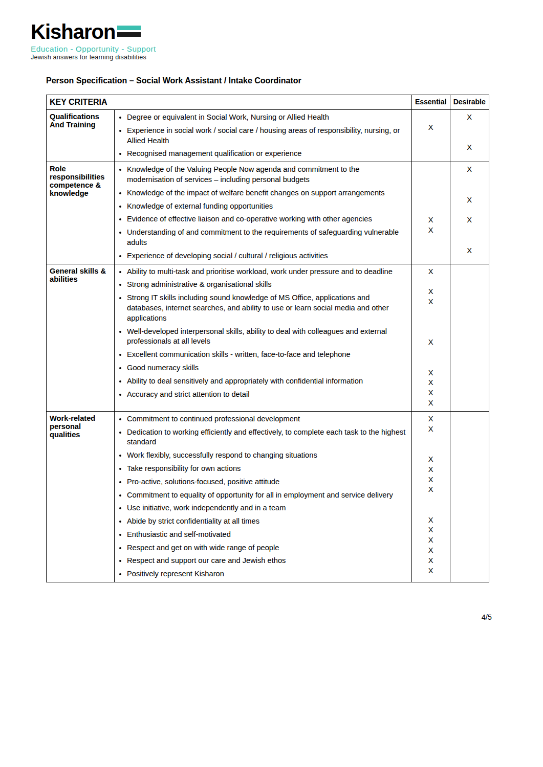Kisharon
Education - Opportunity - Support
Jewish answers for learning disabilities
Person Specification – Social Work Assistant / Intake Coordinator
| KEY CRITERIA | Essential | Desirable |
| --- | --- | --- |
| Qualifications And Training | Degree or equivalent in Social Work, Nursing or Allied Health Experience in social work / social care / housing areas of responsibility, nursing, or Allied Health Recognised management qualification or experience | X | X X |
| Role responsibilities competence & knowledge | Knowledge of the Valuing People Now agenda and commitment to the modernisation of services – including personal budgets Knowledge of the impact of welfare benefit changes on support arrangements Knowledge of external funding opportunities Evidence of effective liaison and co-operative working with other agencies Understanding of and commitment to the requirements of safeguarding vulnerable adults Experience of developing social / cultural / religious activities | X X | X X X X |
| General skills & abilities | Ability to multi-task and prioritise workload, work under pressure and to deadline Strong administrative & organisational skills Strong IT skills including sound knowledge of MS Office, applications and databases, internet searches, and ability to use or learn social media and other applications Well-developed interpersonal skills, ability to deal with colleagues and external professionals at all levels Excellent communication skills - written, face-to-face and telephone Good numeracy skills Ability to deal sensitively and appropriately with confidential information Accuracy and strict attention to detail | X X X X X X X X | |
| Work-related personal qualities | Commitment to continued professional development Dedication to working efficiently and effectively, to complete each task to the highest standard Work flexibly, successfully respond to changing situations Take responsibility for own actions Pro-active, solutions-focused, positive attitude Commitment to equality of opportunity for all in employment and service delivery Use initiative, work independently and in a team Abide by strict confidentiality at all times Enthusiastic and self-motivated Respect and get on with wide range of people Respect and support our care and Jewish ethos Positively represent Kisharon | X X X X X X X X X X X X | |
4/5